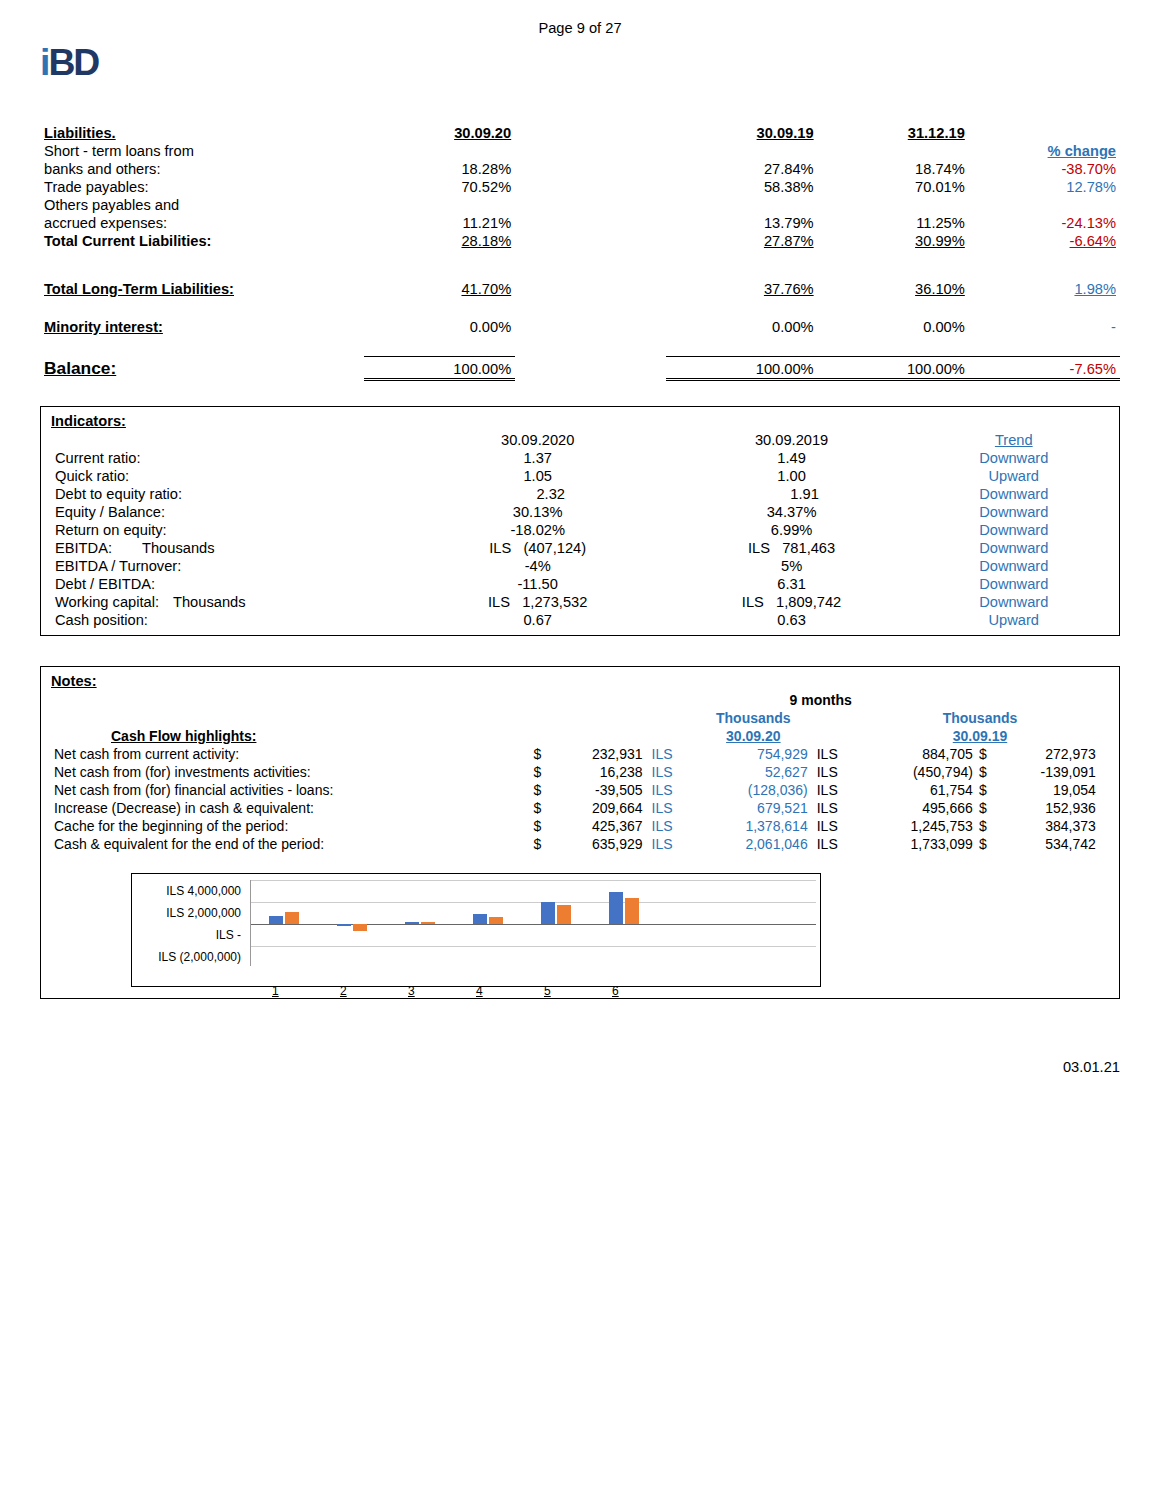Page 9 of 27
i BD
| Liabilities. | 30.09.20 | | 30.09.19 | 31.12.19 | |
| Short - term loans from | | | | | % change |
| banks and others: | 18.28% | | 27.84% | 18.74% | -38.70% |
| Trade payables: | 70.52% | | 58.38% | 70.01% | 12.78% |
| Others payables and | | | | | |
| accrued expenses: | 11.21% | | 13.79% | 11.25% | -24.13% |
| Total Current Liabilities: | 28.18% | | 27.87% | 30.99% | -6.64% |
| Total Long-Term Liabilities: | 41.70% | | 37.76% | 36.10% | 1.98% |
| Minority interest: | 0.00% | | 0.00% | 0.00% | - |
| Balance: | 100.00% | | 100.00% | 100.00% | -7.65% |
Indicators:
| | 30.09.2020 | 30.09.2019 | Trend |
| Current ratio: | 1.37 | 1.49 | Downward |
| Quick ratio: | 1.05 | 1.00 | Upward |
| Debt to equity ratio: | 2.32 | 1.91 | Downward |
| Equity / Balance: | 30.13% | 34.37% | Downward |
| Return on equity: | -18.02% | 6.99% | Downward |
| EBITDA: Thousands | ILS (407,124) | ILS 781,463 | Downward |
| EBITDA / Turnover: | -4% | 5% | Downward |
| Debt / EBITDA: | -11.50 | 6.31 | Downward |
| Working capital: Thousands | ILS 1,273,532 | ILS 1,809,742 | Downward |
| Cash position: | 0.67 | 0.63 | Upward |
Notes:
| | 9 months | |
| | Thousands | Thousands | |
| Cash Flow highlights: | | | 30.09.20 | 30.09.19 | |
| Net cash from current activity: | $ | 232,931 | ILS | 754,929 | ILS | 884,705 | $ | 272,973 |
| Net cash from (for) investments activities: | $ | 16,238 | ILS | 52,627 | ILS | (450,794) | $ | -139,091 |
| Net cash from (for) financial activities - loans: | $ | -39,505 | ILS | (128,036) | ILS | 61,754 | $ | 19,054 |
| Increase (Decrease) in cash & equivalent: | $ | 209,664 | ILS | 679,521 | ILS | 495,666 | $ | 152,936 |
| Cache for the beginning of the period: | $ | 425,367 | ILS | 1,378,614 | ILS | 1,245,753 | $ | 384,373 |
| Cash & equivalent for the end of the period: | $ | 635,929 | ILS | 2,061,046 | ILS | 1,733,099 | $ | 534,742 |
ILS 4,000,000
ILS 2,000,000
ILS -
ILS (2,000,000)
1 2 3 4 5 6
03.01.21